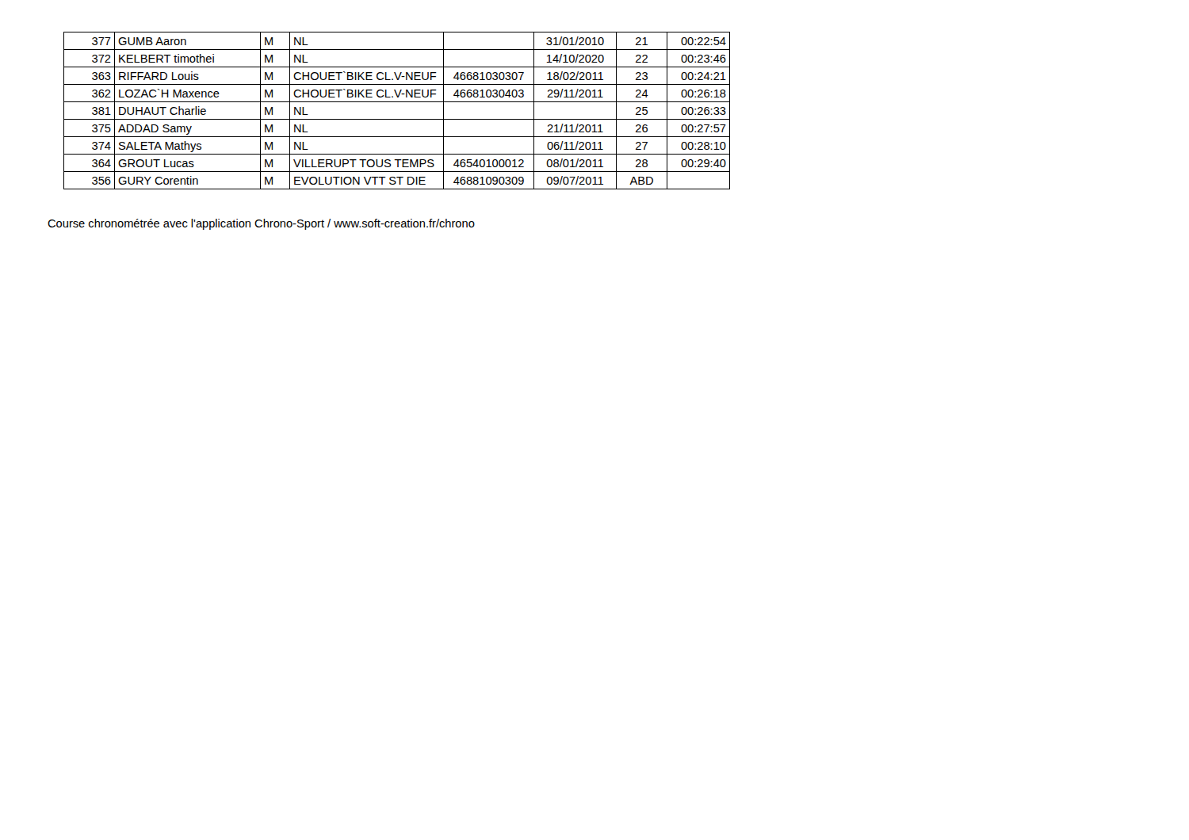| 377 | GUMB Aaron | M | NL | | 31/01/2010 | 21 | 00:22:54 |
| 372 | KELBERT timothei | M | NL | | 14/10/2020 | 22 | 00:23:46 |
| 363 | RIFFARD Louis | M | CHOUET`BIKE CL.V-NEUF | 46681030307 | 18/02/2011 | 23 | 00:24:21 |
| 362 | LOZAC`H Maxence | M | CHOUET`BIKE CL.V-NEUF | 46681030403 | 29/11/2011 | 24 | 00:26:18 |
| 381 | DUHAUT Charlie | M | NL | | | 25 | 00:26:33 |
| 375 | ADDAD Samy | M | NL | | 21/11/2011 | 26 | 00:27:57 |
| 374 | SALETA Mathys | M | NL | | 06/11/2011 | 27 | 00:28:10 |
| 364 | GROUT Lucas | M | VILLERUPT TOUS TEMPS | 46540100012 | 08/01/2011 | 28 | 00:29:40 |
| 356 | GURY Corentin | M | EVOLUTION VTT ST DIE | 46881090309 | 09/07/2011 | ABD | |
Course chronométrée avec l'application Chrono-Sport / www.soft-creation.fr/chrono